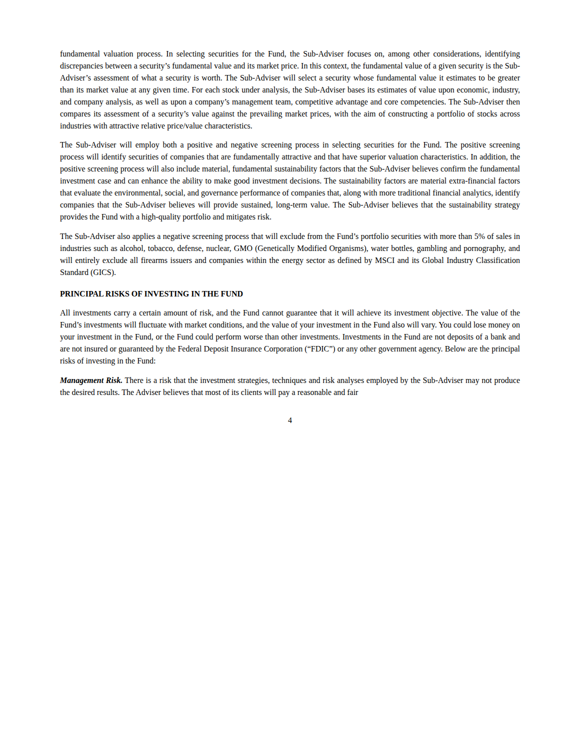fundamental valuation process. In selecting securities for the Fund, the Sub-Adviser focuses on, among other considerations, identifying discrepancies between a security’s fundamental value and its market price. In this context, the fundamental value of a given security is the Sub-Adviser’s assessment of what a security is worth. The Sub-Adviser will select a security whose fundamental value it estimates to be greater than its market value at any given time. For each stock under analysis, the Sub-Adviser bases its estimates of value upon economic, industry, and company analysis, as well as upon a company’s management team, competitive advantage and core competencies. The Sub-Adviser then compares its assessment of a security’s value against the prevailing market prices, with the aim of constructing a portfolio of stocks across industries with attractive relative price/value characteristics.
The Sub-Adviser will employ both a positive and negative screening process in selecting securities for the Fund. The positive screening process will identify securities of companies that are fundamentally attractive and that have superior valuation characteristics. In addition, the positive screening process will also include material, fundamental sustainability factors that the Sub-Adviser believes confirm the fundamental investment case and can enhance the ability to make good investment decisions. The sustainability factors are material extra-financial factors that evaluate the environmental, social, and governance performance of companies that, along with more traditional financial analytics, identify companies that the Sub-Adviser believes will provide sustained, long-term value. The Sub-Adviser believes that the sustainability strategy provides the Fund with a high-quality portfolio and mitigates risk.
The Sub-Adviser also applies a negative screening process that will exclude from the Fund’s portfolio securities with more than 5% of sales in industries such as alcohol, tobacco, defense, nuclear, GMO (Genetically Modified Organisms), water bottles, gambling and pornography, and will entirely exclude all firearms issuers and companies within the energy sector as defined by MSCI and its Global Industry Classification Standard (GICS).
PRINCIPAL RISKS OF INVESTING IN THE FUND
All investments carry a certain amount of risk, and the Fund cannot guarantee that it will achieve its investment objective. The value of the Fund’s investments will fluctuate with market conditions, and the value of your investment in the Fund also will vary. You could lose money on your investment in the Fund, or the Fund could perform worse than other investments. Investments in the Fund are not deposits of a bank and are not insured or guaranteed by the Federal Deposit Insurance Corporation (“FDIC”) or any other government agency. Below are the principal risks of investing in the Fund:
Management Risk. There is a risk that the investment strategies, techniques and risk analyses employed by the Sub-Adviser may not produce the desired results. The Adviser believes that most of its clients will pay a reasonable and fair
4